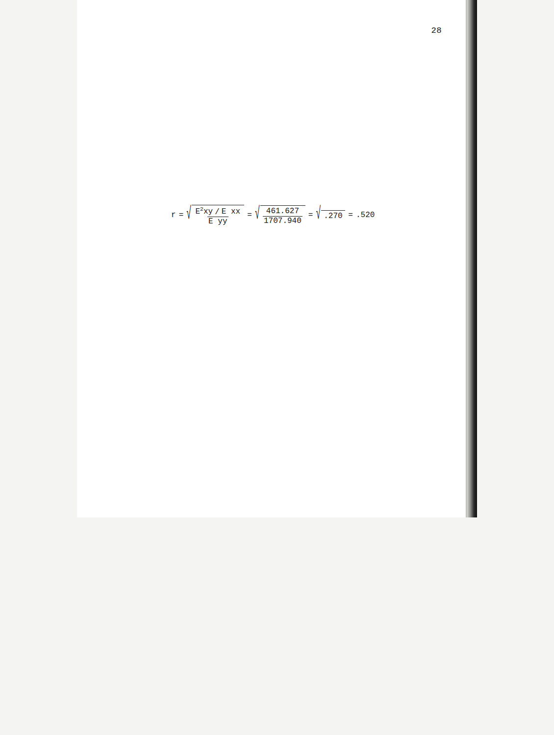28
r = √ E2xy/E xx E yy = √ 461.627 1707.940 = √ .270 = .520